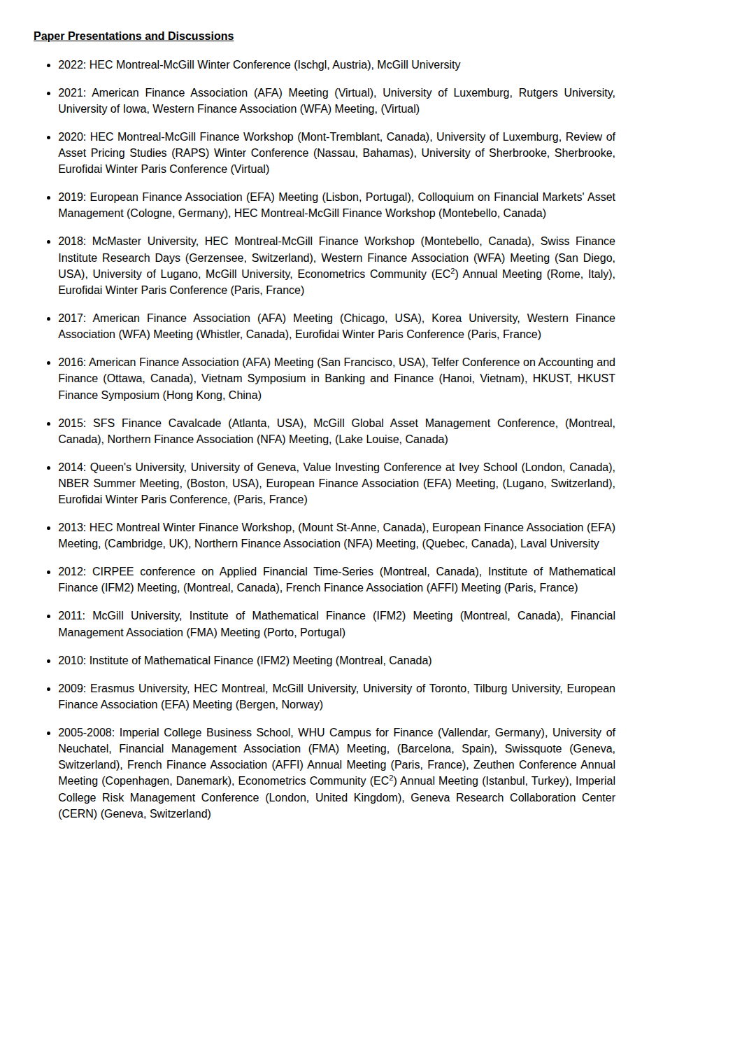Paper Presentations and Discussions
2022: HEC Montreal-McGill Winter Conference (Ischgl, Austria), McGill University
2021: American Finance Association (AFA) Meeting (Virtual), University of Luxemburg, Rutgers University, University of Iowa, Western Finance Association (WFA) Meeting, (Virtual)
2020: HEC Montreal-McGill Finance Workshop (Mont-Tremblant, Canada), University of Luxemburg, Review of Asset Pricing Studies (RAPS) Winter Conference (Nassau, Bahamas), University of Sherbrooke, Sherbrooke, Eurofidai Winter Paris Conference (Virtual)
2019: European Finance Association (EFA) Meeting (Lisbon, Portugal), Colloquium on Financial Markets' Asset Management (Cologne, Germany), HEC Montreal-McGill Finance Workshop (Montebello, Canada)
2018: McMaster University, HEC Montreal-McGill Finance Workshop (Montebello, Canada), Swiss Finance Institute Research Days (Gerzensee, Switzerland), Western Finance Association (WFA) Meeting (San Diego, USA), University of Lugano, McGill University, Econometrics Community (EC2) Annual Meeting (Rome, Italy), Eurofidai Winter Paris Conference (Paris, France)
2017: American Finance Association (AFA) Meeting (Chicago, USA), Korea University, Western Finance Association (WFA) Meeting (Whistler, Canada), Eurofidai Winter Paris Conference (Paris, France)
2016: American Finance Association (AFA) Meeting (San Francisco, USA), Telfer Conference on Accounting and Finance (Ottawa, Canada), Vietnam Symposium in Banking and Finance (Hanoi, Vietnam), HKUST, HKUST Finance Symposium (Hong Kong, China)
2015: SFS Finance Cavalcade (Atlanta, USA), McGill Global Asset Management Conference, (Montreal, Canada), Northern Finance Association (NFA) Meeting, (Lake Louise, Canada)
2014: Queen's University, University of Geneva, Value Investing Conference at Ivey School (London, Canada), NBER Summer Meeting, (Boston, USA), European Finance Association (EFA) Meeting, (Lugano, Switzerland), Eurofidai Winter Paris Conference, (Paris, France)
2013: HEC Montreal Winter Finance Workshop, (Mount St-Anne, Canada), European Finance Association (EFA) Meeting, (Cambridge, UK), Northern Finance Association (NFA) Meeting, (Quebec, Canada), Laval University
2012: CIRPEE conference on Applied Financial Time-Series (Montreal, Canada), Institute of Mathematical Finance (IFM2) Meeting, (Montreal, Canada), French Finance Association (AFFI) Meeting (Paris, France)
2011: McGill University, Institute of Mathematical Finance (IFM2) Meeting (Montreal, Canada), Financial Management Association (FMA) Meeting (Porto, Portugal)
2010: Institute of Mathematical Finance (IFM2) Meeting (Montreal, Canada)
2009: Erasmus University, HEC Montreal, McGill University, University of Toronto, Tilburg University, European Finance Association (EFA) Meeting (Bergen, Norway)
2005-2008: Imperial College Business School, WHU Campus for Finance (Vallendar, Germany), University of Neuchatel, Financial Management Association (FMA) Meeting, (Barcelona, Spain), Swissquote (Geneva, Switzerland), French Finance Association (AFFI) Annual Meeting (Paris, France), Zeuthen Conference Annual Meeting (Copenhagen, Danemark), Econometrics Community (EC2) Annual Meeting (Istanbul, Turkey), Imperial College Risk Management Conference (London, United Kingdom), Geneva Research Collaboration Center (CERN) (Geneva, Switzerland)